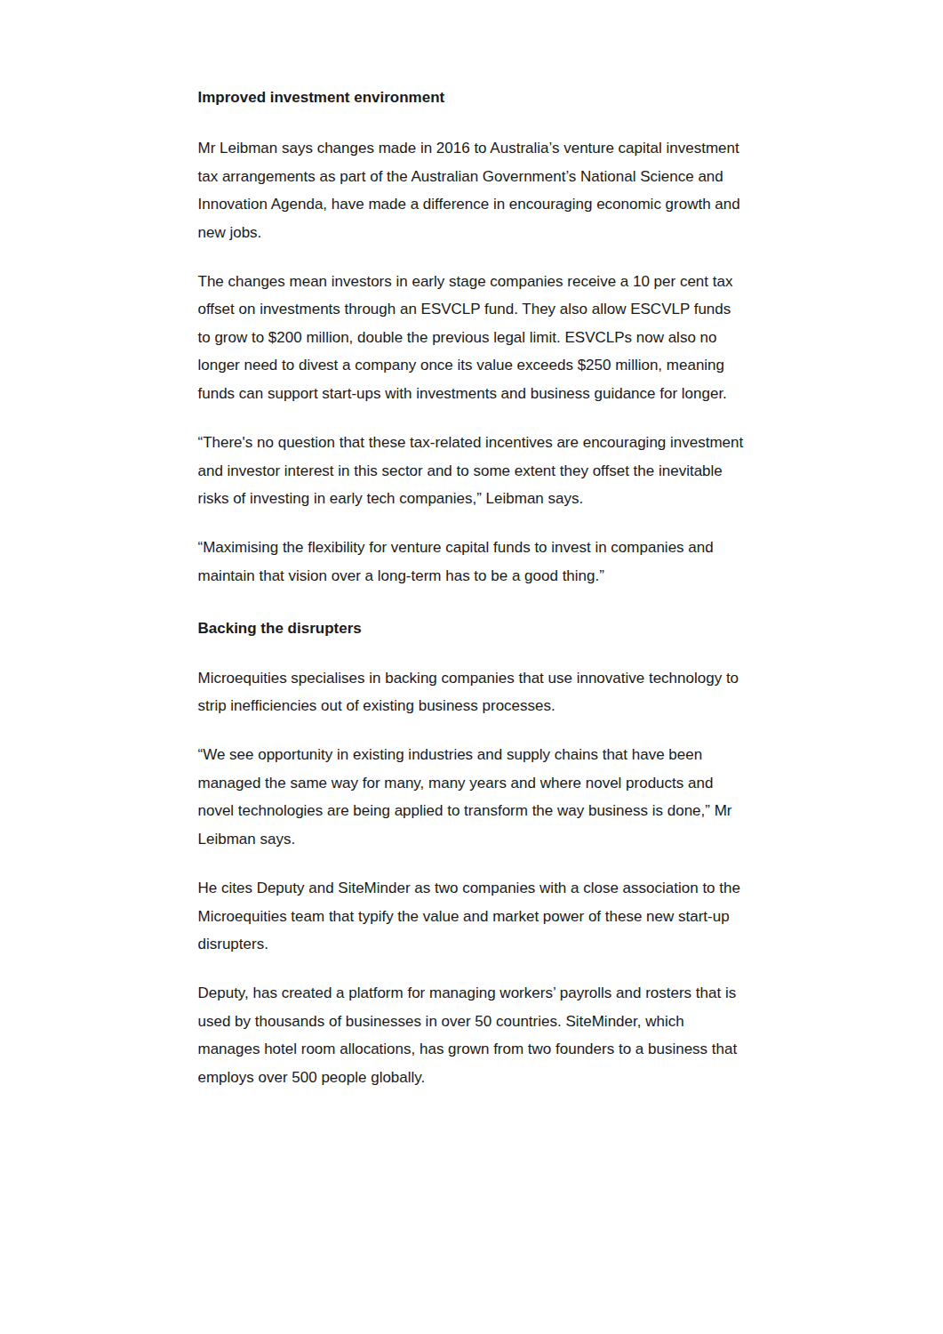Improved investment environment
Mr Leibman says changes made in 2016 to Australia’s venture capital investment tax arrangements as part of the Australian Government’s National Science and Innovation Agenda, have made a difference in encouraging economic growth and new jobs.
The changes mean investors in early stage companies receive a 10 per cent tax offset on investments through an ESVCLP fund. They also allow ESCVLP funds to grow to $200 million, double the previous legal limit. ESVCLPs now also no longer need to divest a company once its value exceeds $250 million, meaning funds can support start-ups with investments and business guidance for longer.
“There's no question that these tax-related incentives are encouraging investment and investor interest in this sector and to some extent they offset the inevitable risks of investing in early tech companies,” Leibman says.
“Maximising the flexibility for venture capital funds to invest in companies and maintain that vision over a long-term has to be a good thing.”
Backing the disrupters
Microequities specialises in backing companies that use innovative technology to strip inefficiencies out of existing business processes.
“We see opportunity in existing industries and supply chains that have been managed the same way for many, many years and where novel products and novel technologies are being applied to transform the way business is done,” Mr Leibman says.
He cites Deputy and SiteMinder as two companies with a close association to the Microequities team that typify the value and market power of these new start-up disrupters.
Deputy, has created a platform for managing workers’ payrolls and rosters that is used by thousands of businesses in over 50 countries. SiteMinder, which manages hotel room allocations, has grown from two founders to a business that employs over 500 people globally.